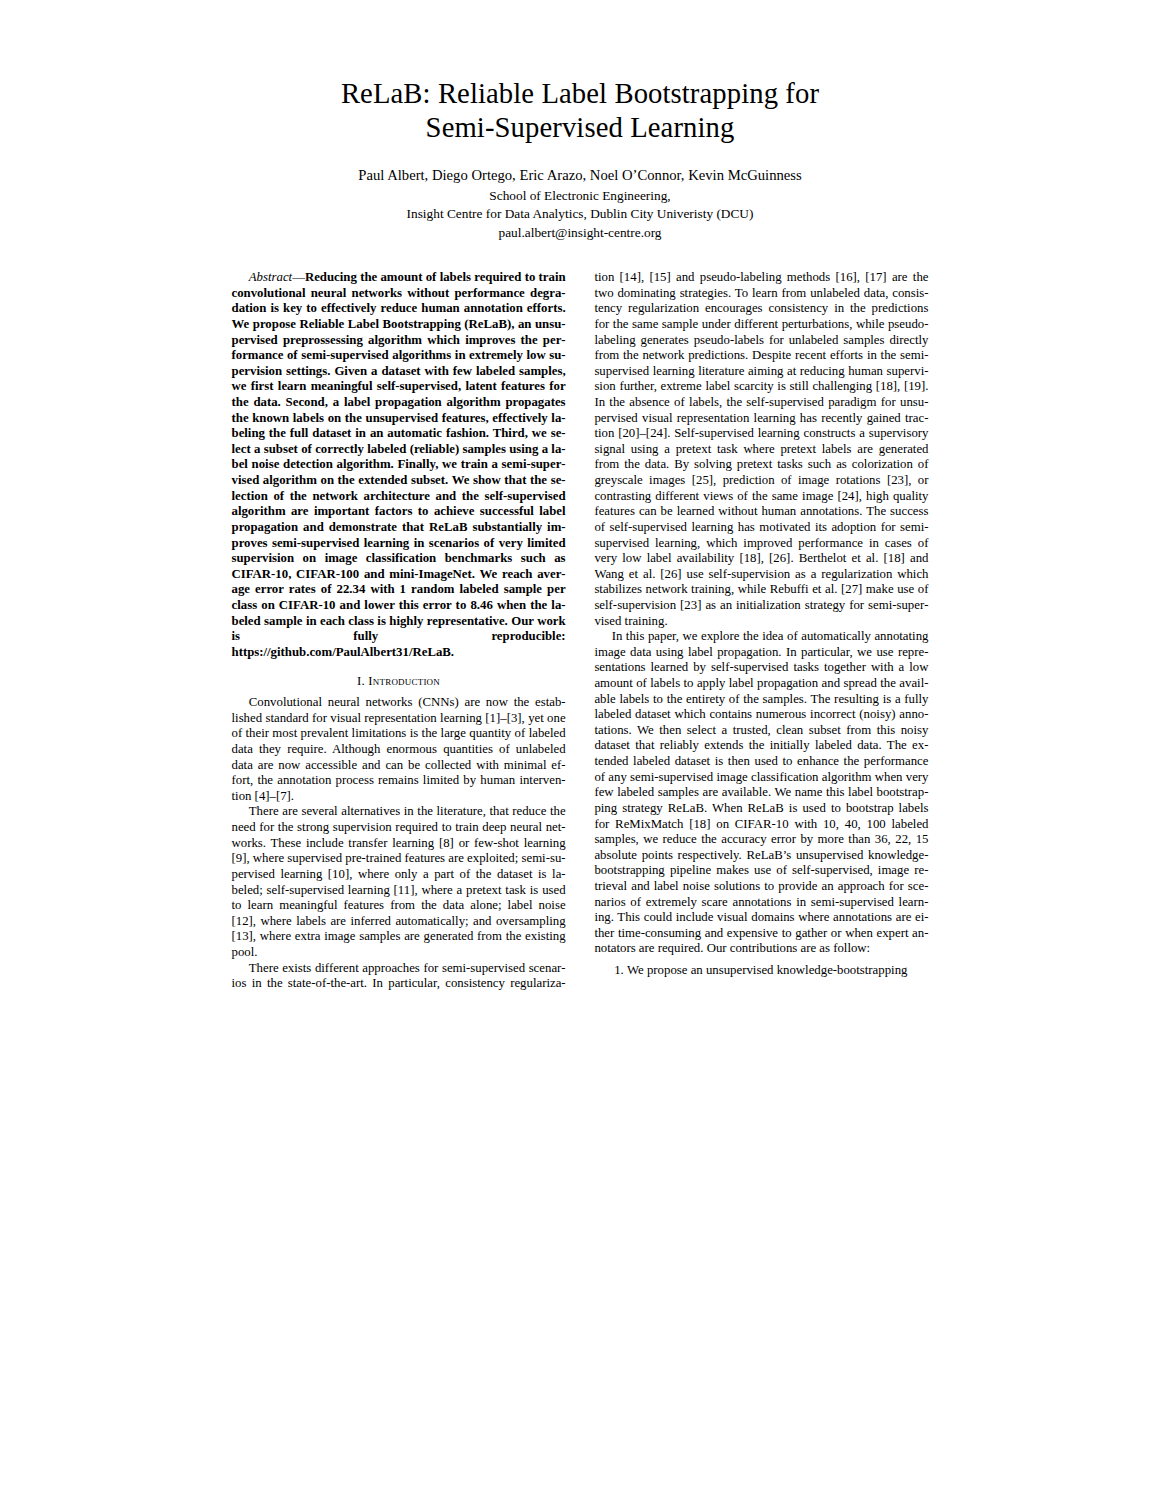ReLaB: Reliable Label Bootstrapping for
Semi-Supervised Learning
Paul Albert, Diego Ortego, Eric Arazo, Noel O’Connor, Kevin McGuinness
School of Electronic Engineering,
Insight Centre for Data Analytics, Dublin City Univeristy (DCU)
paul.albert@insight-centre.org
Abstract—Reducing the amount of labels required to train convolutional neural networks without performance degradation is key to effectively reduce human annotation efforts. We propose Reliable Label Bootstrapping (ReLaB), an unsupervised preprossessing algorithm which improves the performance of semi-supervised algorithms in extremely low supervision settings. Given a dataset with few labeled samples, we first learn meaningful self-supervised, latent features for the data. Second, a label propagation algorithm propagates the known labels on the unsupervised features, effectively labeling the full dataset in an automatic fashion. Third, we select a subset of correctly labeled (reliable) samples using a label noise detection algorithm. Finally, we train a semi-supervised algorithm on the extended subset. We show that the selection of the network architecture and the self-supervised algorithm are important factors to achieve successful label propagation and demonstrate that ReLaB substantially improves semi-supervised learning in scenarios of very limited supervision on image classification benchmarks such as CIFAR-10, CIFAR-100 and mini-ImageNet. We reach average error rates of 22.34 with 1 random labeled sample per class on CIFAR-10 and lower this error to 8.46 when the labeled sample in each class is highly representative. Our work is fully reproducible: https://github.com/PaulAlbert31/ReLaB.
I. Introduction
Convolutional neural networks (CNNs) are now the established standard for visual representation learning [1]–[3], yet one of their most prevalent limitations is the large quantity of labeled data they require. Although enormous quantities of unlabeled data are now accessible and can be collected with minimal effort, the annotation process remains limited by human intervention [4]–[7].
There are several alternatives in the literature, that reduce the need for the strong supervision required to train deep neural networks. These include transfer learning [8] or few-shot learning [9], where supervised pre-trained features are exploited; semi-supervised learning [10], where only a part of the dataset is labeled; self-supervised learning [11], where a pretext task is used to learn meaningful features from the data alone; label noise [12], where labels are inferred automatically; and oversampling [13], where extra image samples are generated from the existing pool.
There exists different approaches for semi-supervised scenarios in the state-of-the-art. In particular, consistency regularization [14], [15] and pseudo-labeling methods [16], [17] are the two dominating strategies. To learn from unlabeled data, consistency regularization encourages consistency in the predictions for the same sample under different perturbations, while pseudo-labeling generates pseudo-labels for unlabeled samples directly from the network predictions. Despite recent efforts in the semi-supervised learning literature aiming at reducing human supervision further, extreme label scarcity is still challenging [18], [19]. In the absence of labels, the self-supervised paradigm for unsupervised visual representation learning has recently gained traction [20]–[24]. Self-supervised learning constructs a supervisory signal using a pretext task where pretext labels are generated from the data. By solving pretext tasks such as colorization of greyscale images [25], prediction of image rotations [23], or contrasting different views of the same image [24], high quality features can be learned without human annotations. The success of self-supervised learning has motivated its adoption for semi-supervised learning, which improved performance in cases of very low label availability [18], [26]. Berthelot et al. [18] and Wang et al. [26] use self-supervision as a regularization which stabilizes network training, while Rebuffi et al. [27] make use of self-supervision [23] as an initialization strategy for semi-supervised training.
In this paper, we explore the idea of automatically annotating image data using label propagation. In particular, we use representations learned by self-supervised tasks together with a low amount of labels to apply label propagation and spread the available labels to the entirety of the samples. The resulting is a fully labeled dataset which contains numerous incorrect (noisy) annotations. We then select a trusted, clean subset from this noisy dataset that reliably extends the initially labeled data. The extended labeled dataset is then used to enhance the performance of any semi-supervised image classification algorithm when very few labeled samples are available. We name this label bootstrapping strategy ReLaB. When ReLaB is used to bootstrap labels for ReMixMatch [18] on CIFAR-10 with 10, 40, 100 labeled samples, we reduce the accuracy error by more than 36, 22, 15 absolute points respectively. ReLaB’s unsupervised knowledge-bootstrapping pipeline makes use of self-supervised, image retrieval and label noise solutions to provide an approach for scenarios of extremely scare annotations in semi-supervised learning. This could include visual domains where annotations are either time-consuming and expensive to gather or when expert annotators are required. Our contributions are as follow:
We propose an unsupervised knowledge-bootstrapping